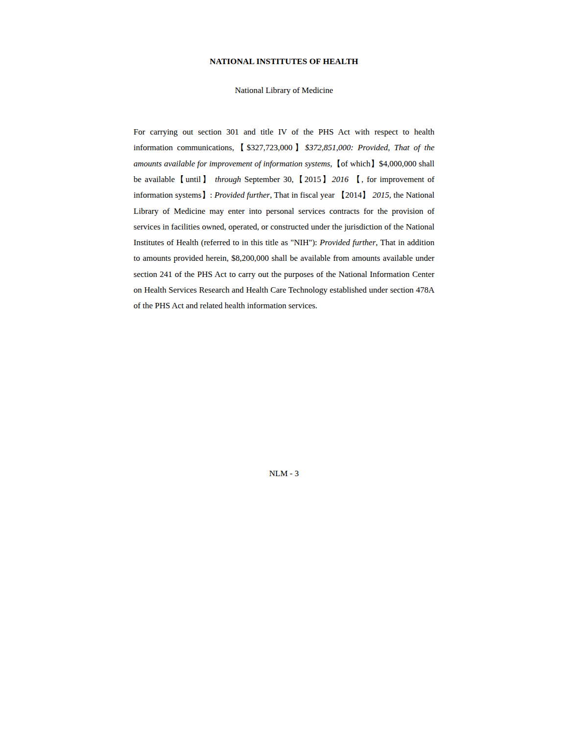NATIONAL INSTITUTES OF HEALTH
National Library of Medicine
For carrying out section 301 and title IV of the PHS Act with respect to health information communications,【$327,723,000】$372,851,000: Provided, That of the amounts available for improvement of information systems,【of which】$4,000,000 shall be available【until】 through September 30,【2015】2016 【, for improvement of information systems】: Provided further, That in fiscal year 【2014】 2015, the National Library of Medicine may enter into personal services contracts for the provision of services in facilities owned, operated, or constructed under the jurisdiction of the National Institutes of Health (referred to in this title as "NIH"): Provided further, That in addition to amounts provided herein, $8,200,000 shall be available from amounts available under section 241 of the PHS Act to carry out the purposes of the National Information Center on Health Services Research and Health Care Technology established under section 478A of the PHS Act and related health information services.
NLM - 3